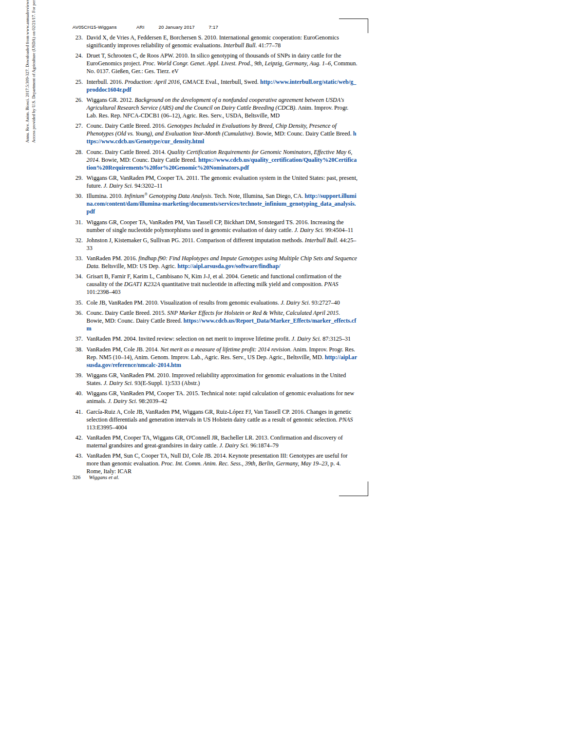AV05CH15-Wiggans ARI 20 January 20177:17
Annu. Rev. Anim. Biosci. 2017.5:309-327. Downloaded from www.annualreviews.org
Access provided by U.S. Department of Agriculture (USDA) on 02/21/17. For personal use only.
23. David X, de Vries A, Feddersen E, Borchersen S. 2010. International genomic cooperation: EuroGenomics significantly improves reliability of genomic evaluations. Interbull Bull. 41:77–78
24. Druet T, Schrooten C, de Roos APW. 2010. In silico genotyping of thousands of SNPs in dairy cattle for the EuroGenomics project. Proc. World Congr. Genet. Appl. Livest. Prod., 9th, Leipzig, Germany, Aug. 1–6, Commun. No. 0137. Gießen, Ger.: Ges. Tierz. eV
25. Interbull. 2016. Production: April 2016, GMACE Eval., Interbull, Swed. http://www.interbull.org/static/web/g_proddoc1604r.pdf
26. Wiggans GR. 2012. Background on the development of a nonfunded cooperative agreement between USDA's Agricultural Research Service (ARS) and the Council on Dairy Cattle Breeding (CDCB). Anim. Improv. Progr. Lab. Res. Rep. NFCA-CDCB1 (06–12), Agric. Res. Serv., USDA, Beltsville, MD
27. Counc. Dairy Cattle Breed. 2016. Genotypes Included in Evaluations by Breed, Chip Density, Presence of Phenotypes (Old vs. Young), and Evaluation Year-Month (Cumulative). Bowie, MD: Counc. Dairy Cattle Breed. https://www.cdcb.us/Genotype/cur_density.html
28. Counc. Dairy Cattle Breed. 2014. Quality Certification Requirements for Genomic Nominators, Effective May 6, 2014. Bowie, MD: Counc. Dairy Cattle Breed. https://www.cdcb.us/quality_certification/Quality%20Certification%20Requirements%20for%20Genomic%20Nominators.pdf
29. Wiggans GR, VanRaden PM, Cooper TA. 2011. The genomic evaluation system in the United States: past, present, future. J. Dairy Sci. 94:3202–11
30. Illumina. 2010. Infinium® Genotyping Data Analysis. Tech. Note, Illumina, San Diego, CA. http://support.illumina.com/content/dam/illumina-marketing/documents/services/technote_infinium_genotyping_data_analysis.pdf
31. Wiggans GR, Cooper TA, VanRaden PM, Van Tassell CP, Bickhart DM, Sonstegard TS. 2016. Increasing the number of single nucleotide polymorphisms used in genomic evaluation of dairy cattle. J. Dairy Sci. 99:4504–11
32. Johnston J, Kistemaker G, Sullivan PG. 2011. Comparison of different imputation methods. Interbull Bull. 44:25–33
33. VanRaden PM. 2016. findhap.f90: Find Haplotypes and Impute Genotypes using Multiple Chip Sets and Sequence Data. Beltsville, MD: US Dep. Agric. http://aipl.arsusda.gov/software/findhap/
34. Grisart B, Farnir F, Karim L, Cambisano N, Kim J-J, et al. 2004. Genetic and functional confirmation of the causality of the DGAT1 K232A quantitative trait nucleotide in affecting milk yield and composition. PNAS 101:2398–403
35. Cole JB, VanRaden PM. 2010. Visualization of results from genomic evaluations. J. Dairy Sci. 93:2727–40
36. Counc. Dairy Cattle Breed. 2015. SNP Marker Effects for Holstein or Red & White, Calculated April 2015. Bowie, MD: Counc. Dairy Cattle Breed. https://www.cdcb.us/Report_Data/Marker_Effects/marker_effects.cfm
37. VanRaden PM. 2004. Invited review: selection on net merit to improve lifetime profit. J. Dairy Sci. 87:3125–31
38. VanRaden PM, Cole JB. 2014. Net merit as a measure of lifetime profit: 2014 revision. Anim. Improv. Progr. Res. Rep. NM5 (10–14), Anim. Genom. Improv. Lab., Agric. Res. Serv., US Dep. Agric., Beltsville, MD. http://aipl.arsusda.gov/reference/nmcalc-2014.htm
39. Wiggans GR, VanRaden PM. 2010. Improved reliability approximation for genomic evaluations in the United States. J. Dairy Sci. 93(E-Suppl. 1):533 (Abstr.)
40. Wiggans GR, VanRaden PM, Cooper TA. 2015. Technical note: rapid calculation of genomic evaluations for new animals. J. Dairy Sci. 98:2039–42
41. García-Ruiz A, Cole JB, VanRaden PM, Wiggans GR, Ruiz-López FJ, Van Tassell CP. 2016. Changes in genetic selection differentials and generation intervals in US Holstein dairy cattle as a result of genomic selection. PNAS 113:E3995–4004
42. VanRaden PM, Cooper TA, Wiggans GR, O'Connell JR, Bacheller LR. 2013. Confirmation and discovery of maternal grandsires and great-grandsires in dairy cattle. J. Dairy Sci. 96:1874–79
43. VanRaden PM, Sun C, Cooper TA, Null DJ, Cole JB. 2014. Keynote presentation III: Genotypes are useful for more than genomic evaluation. Proc. Int. Comm. Anim. Rec. Sess., 39th, Berlin, Germany, May 19–23, p. 4. Rome, Italy: ICAR
326 Wiggans et al.